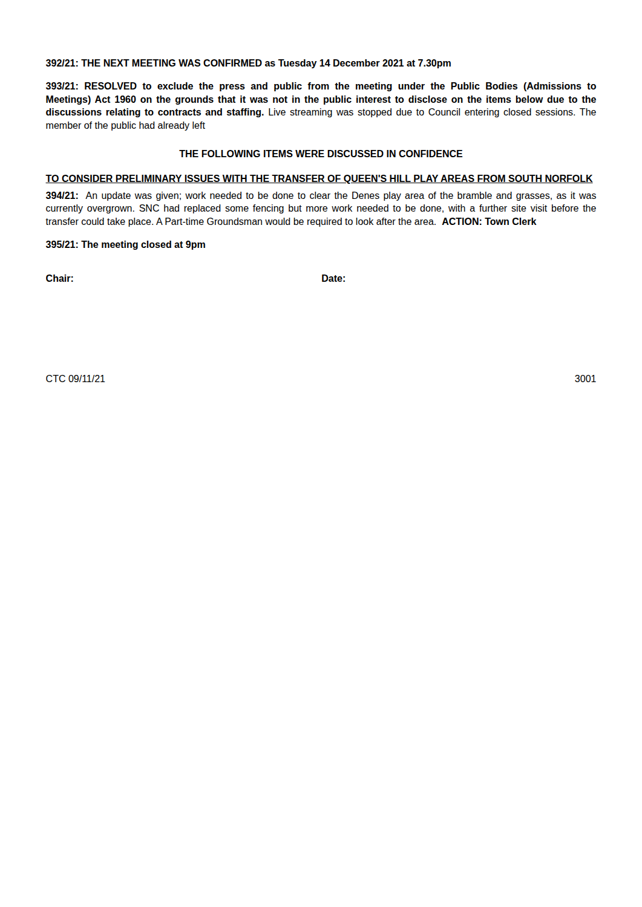392/21: THE NEXT MEETING WAS CONFIRMED as Tuesday 14 December 2021 at 7.30pm
393/21: RESOLVED to exclude the press and public from the meeting under the Public Bodies (Admissions to Meetings) Act 1960 on the grounds that it was not in the public interest to disclose on the items below due to the discussions relating to contracts and staffing. Live streaming was stopped due to Council entering closed sessions. The member of the public had already left
The following items were discussed in confidence
To consider preliminary issues with the transfer of Queen's Hill play areas from South Norfolk
394/21: An update was given; work needed to be done to clear the Denes play area of the bramble and grasses, as it was currently overgrown. SNC had replaced some fencing but more work needed to be done, with a further site visit before the transfer could take place. A Part-time Groundsman would be required to look after the area. ACTION: Town Clerk
395/21: The meeting closed at 9pm
Chair: Date:
CTC 09/11/21 3001